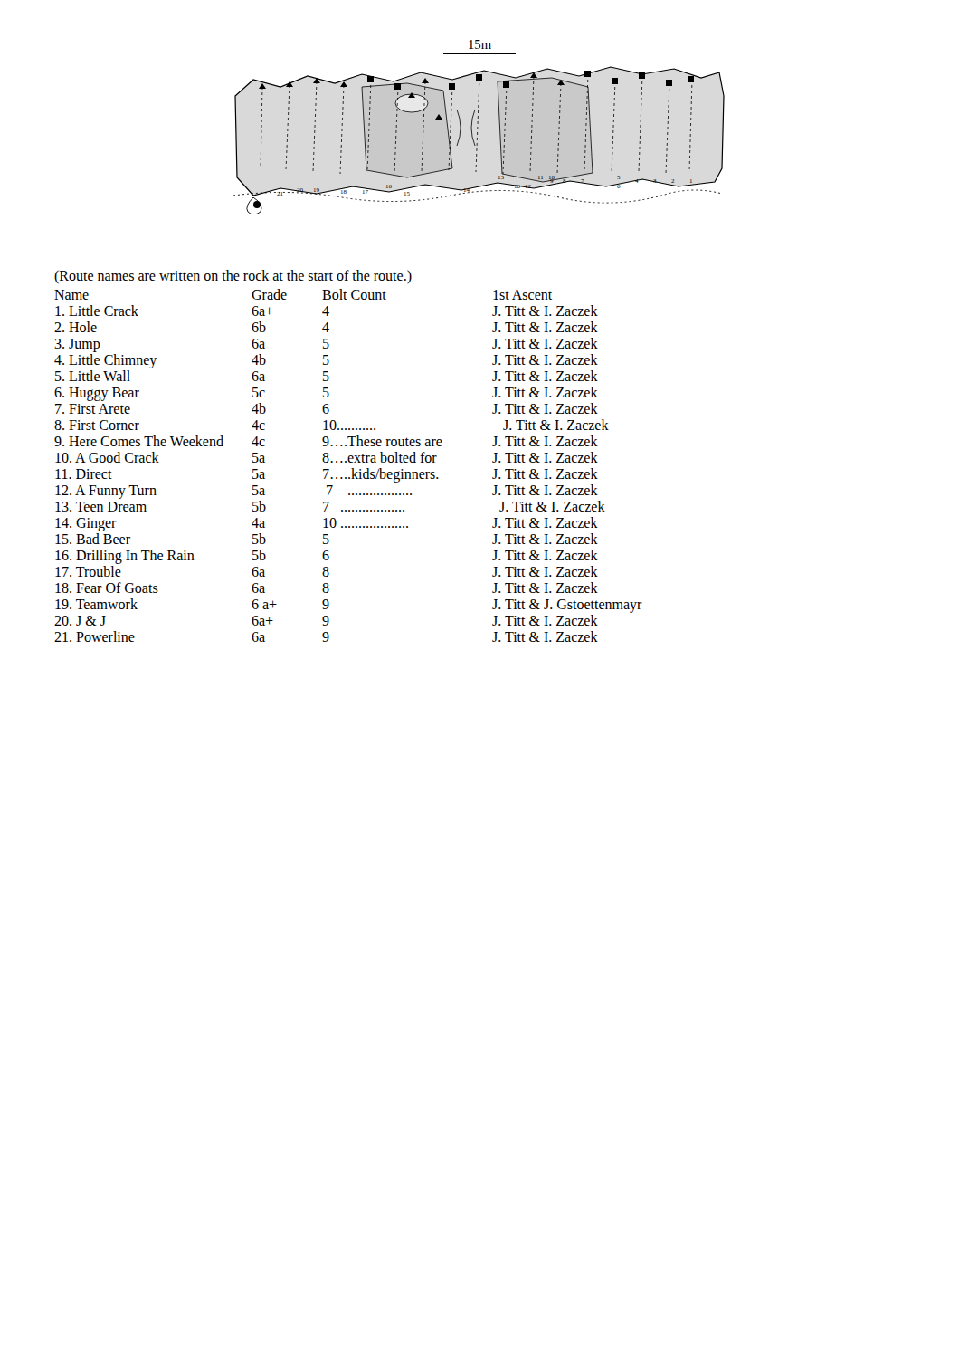15m
1 2 3 4 5 6 7 8 9 11 10 12 10 13 14 15 16 17 18 19 20 21
(Route names are written on the rock at the start of the route.)
| Name | Grade | Bolt Count | 1st Ascent |
| --- | --- | --- | --- |
| 1. Little Crack | 6a+ | 4 | J. Titt & I. Zaczek |
| 2. Hole | 6b | 4 | J. Titt & I. Zaczek |
| 3. Jump | 6a | 5 | J. Titt & I. Zaczek |
| 4. Little Chimney | 4b | 5 | J. Titt & I. Zaczek |
| 5. Little Wall | 6a | 5 | J. Titt & I. Zaczek |
| 6. Huggy Bear | 5c | 5 | J. Titt & I. Zaczek |
| 7. First Arete | 4b | 6 | J. Titt & I. Zaczek |
| 8. First Corner | 4c | 10........... | J. Titt & I. Zaczek |
| 9. Here Comes The Weekend | 4c | 9…. These routes are | J. Titt & I. Zaczek |
| 10. A Good Crack | 5a | 8…. extra bolted for | J. Titt & I. Zaczek |
| 11. Direct | 5a | 7….. kids/beginners. | J. Titt & I. Zaczek |
| 12. A Funny Turn | 5a | 7 .................. | J. Titt & I. Zaczek |
| 13. Teen Dream | 5b | 7 .................. | J. Titt & I. Zaczek |
| 14. Ginger | 4a | 10 ................... | J. Titt & I. Zaczek |
| 15. Bad Beer | 5b | 5 | J. Titt & I. Zaczek |
| 16. Drilling In The Rain | 5b | 6 | J. Titt & I. Zaczek |
| 17. Trouble | 6a | 8 | J. Titt & I. Zaczek |
| 18. Fear Of Goats | 6a | 8 | J. Titt & I. Zaczek |
| 19. Teamwork | 6 a+ | 9 | J. Titt & J. Gstoettenmayr |
| 20. J & J | 6a+ | 9 | J. Titt & I. Zaczek |
| 21. Powerline | 6a | 9 | J. Titt & I. Zaczek |